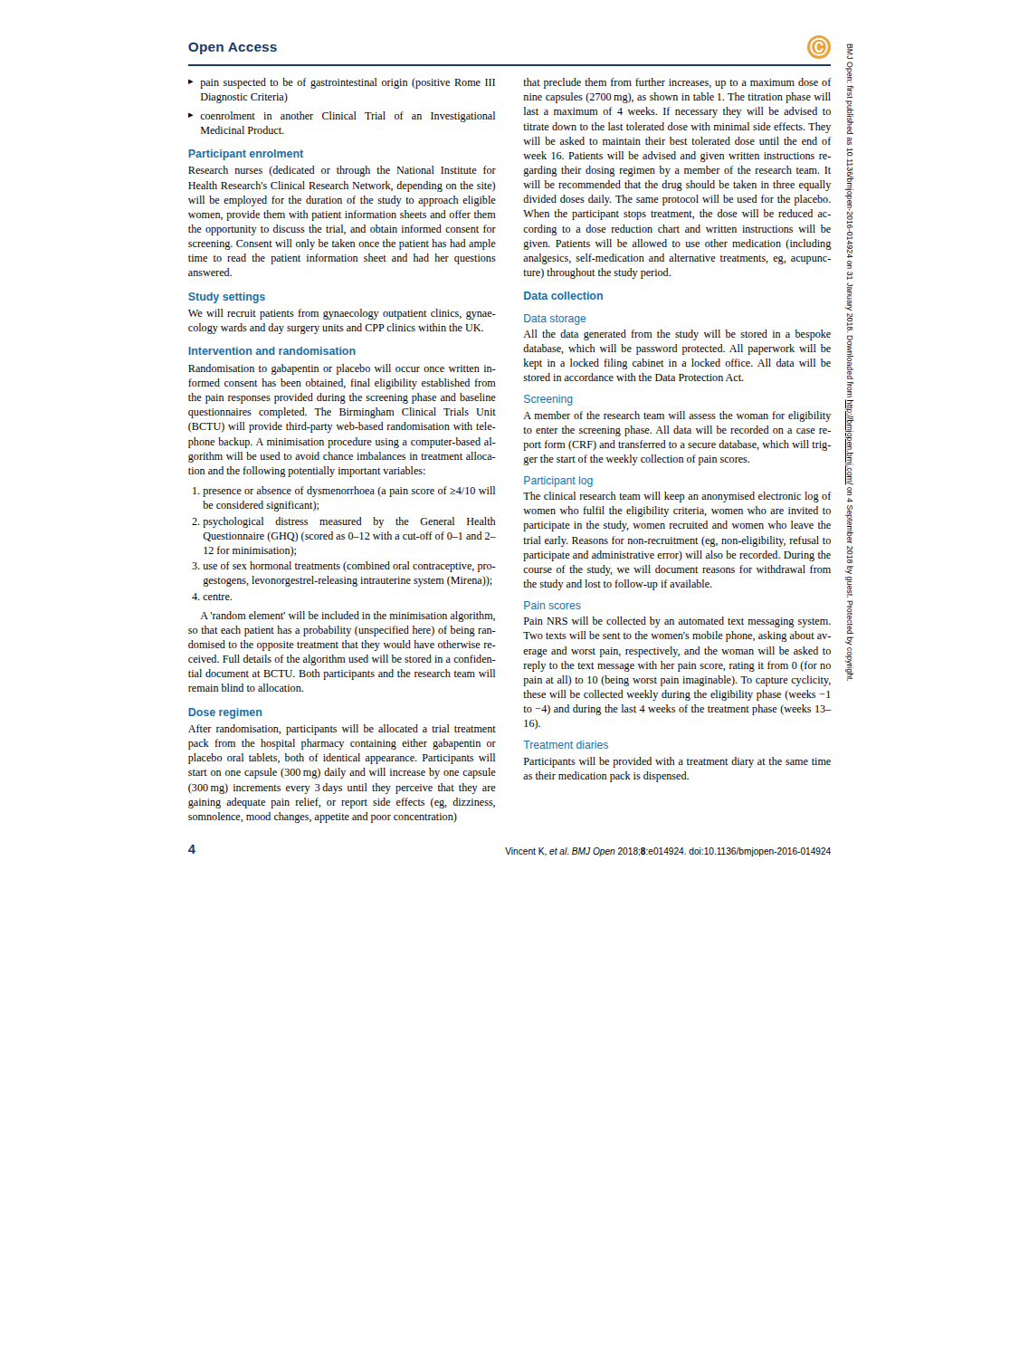BMJ Open: first published as 10.1136/bmjopen-2016-014924 on 31 January 2018. Downloaded from http://bmjopen.bmj.com/ on 4 September 2018 by guest. Protected by copyright.
Open Access
Ⓒ
pain suspected to be of gastrointestinal origin (positive Rome III Diagnostic Criteria)
coenrolment in another Clinical Trial of an Investigational Medicinal Product.
Participant enrolment
Research nurses (dedicated or through the National Institute for Health Research's Clinical Research Network, depending on the site) will be employed for the duration of the study to approach eligible women, provide them with patient information sheets and offer them the opportunity to discuss the trial, and obtain informed consent for screening. Consent will only be taken once the patient has had ample time to read the patient information sheet and had her questions answered.
Study settings
We will recruit patients from gynaecology outpatient clinics, gynaecology wards and day surgery units and CPP clinics within the UK.
Intervention and randomisation
Randomisation to gabapentin or placebo will occur once written informed consent has been obtained, final eligibility established from the pain responses provided during the screening phase and baseline questionnaires completed. The Birmingham Clinical Trials Unit (BCTU) will provide third-party web-based randomisation with telephone backup. A minimisation procedure using a computer-based algorithm will be used to avoid chance imbalances in treatment allocation and the following potentially important variables:
presence or absence of dysmenorrhoea (a pain score of ≥4/10 will be considered significant);
psychological distress measured by the General Health Questionnaire (GHQ) (scored as 0–12 with a cut-off of 0–1 and 2–12 for minimisation);
use of sex hormonal treatments (combined oral contraceptive, progestogens, levonorgestrel-releasing intrauterine system (Mirena));
centre.
A 'random element' will be included in the minimisation algorithm, so that each patient has a probability (unspecified here) of being randomised to the opposite treatment that they would have otherwise received. Full details of the algorithm used will be stored in a confidential document at BCTU. Both participants and the research team will remain blind to allocation.
Dose regimen
After randomisation, participants will be allocated a trial treatment pack from the hospital pharmacy containing either gabapentin or placebo oral tablets, both of identical appearance. Participants will start on one capsule (300 mg) daily and will increase by one capsule (300 mg) increments every 3 days until they perceive that they are gaining adequate pain relief, or report side effects (eg, dizziness, somnolence, mood changes, appetite and poor concentration)
that preclude them from further increases, up to a maximum dose of nine capsules (2700 mg), as shown in table 1. The titration phase will last a maximum of 4 weeks. If necessary they will be advised to titrate down to the last tolerated dose with minimal side effects. They will be asked to maintain their best tolerated dose until the end of week 16. Patients will be advised and given written instructions regarding their dosing regimen by a member of the research team. It will be recommended that the drug should be taken in three equally divided doses daily. The same protocol will be used for the placebo. When the participant stops treatment, the dose will be reduced according to a dose reduction chart and written instructions will be given. Patients will be allowed to use other medication (including analgesics, self-medication and alternative treatments, eg, acupuncture) throughout the study period.
Data collection
Data storage
All the data generated from the study will be stored in a bespoke database, which will be password protected. All paperwork will be kept in a locked filing cabinet in a locked office. All data will be stored in accordance with the Data Protection Act.
Screening
A member of the research team will assess the woman for eligibility to enter the screening phase. All data will be recorded on a case report form (CRF) and transferred to a secure database, which will trigger the start of the weekly collection of pain scores.
Participant log
The clinical research team will keep an anonymised electronic log of women who fulfil the eligibility criteria, women who are invited to participate in the study, women recruited and women who leave the trial early. Reasons for non-recruitment (eg, non-eligibility, refusal to participate and administrative error) will also be recorded. During the course of the study, we will document reasons for withdrawal from the study and lost to follow-up if available.
Pain scores
Pain NRS will be collected by an automated text messaging system. Two texts will be sent to the women's mobile phone, asking about average and worst pain, respectively, and the woman will be asked to reply to the text message with her pain score, rating it from 0 (for no pain at all) to 10 (being worst pain imaginable). To capture cyclicity, these will be collected weekly during the eligibility phase (weeks −1 to −4) and during the last 4 weeks of the treatment phase (weeks 13–16).
Treatment diaries
Participants will be provided with a treatment diary at the same time as their medication pack is dispensed.
4
Vincent K, et al. BMJ Open 2018;8:e014924. doi:10.1136/bmjopen-2016-014924